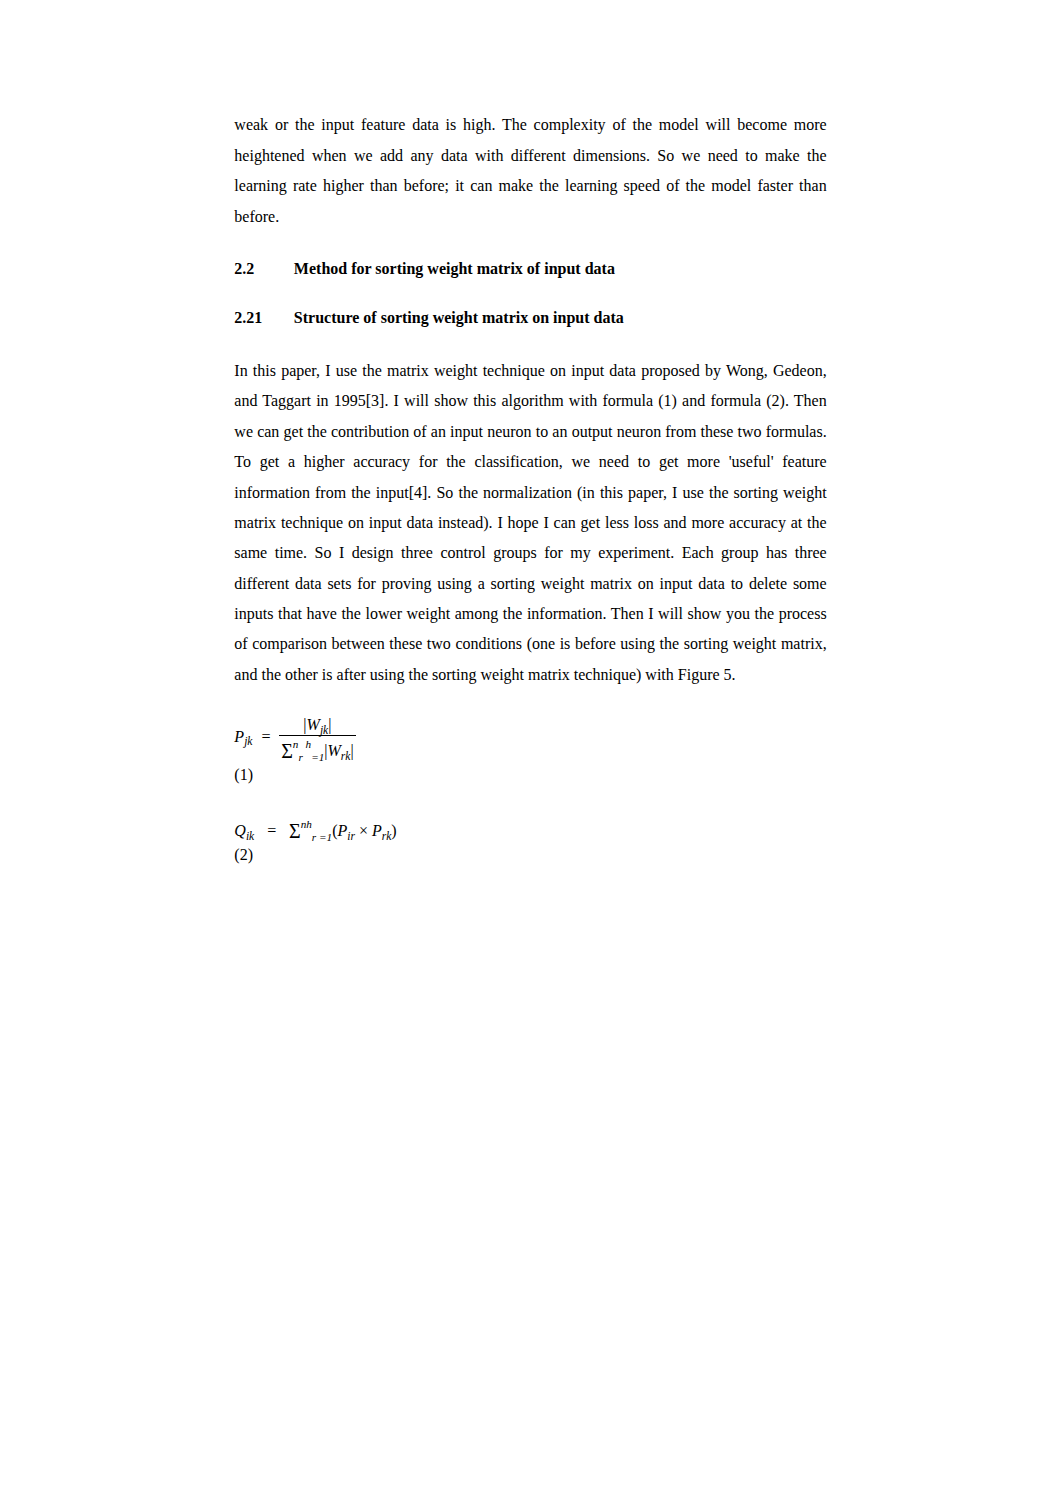weak or the input feature data is high. The complexity of the model will become more heightened when we add any data with different dimensions. So we need to make the learning rate higher than before; it can make the learning speed of the model faster than before.
2.2 Method for sorting weight matrix of input data
2.21 Structure of sorting weight matrix on input data
In this paper, I use the matrix weight technique on input data proposed by Wong, Gedeon, and Taggart in 1995[3]. I will show this algorithm with formula (1) and formula (2). Then we can get the contribution of an input neuron to an output neuron from these two formulas. To get a higher accuracy for the classification, we need to get more 'useful' feature information from the input[4]. So the normalization (in this paper, I use the sorting weight matrix technique on input data instead). I hope I can get less loss and more accuracy at the same time. So I design three control groups for my experiment. Each group has three different data sets for proving using a sorting weight matrix on input data to delete some inputs that have the lower weight among the information. Then I will show you the process of comparison between these two conditions (one is before using the sorting weight matrix, and the other is after using the sorting weight matrix technique) with Figure 5.
Pjk = |Wjk| Σnr h=1|Wrk|
(1)
Qik = Σnh r =1(Pir × Prk)
(2)